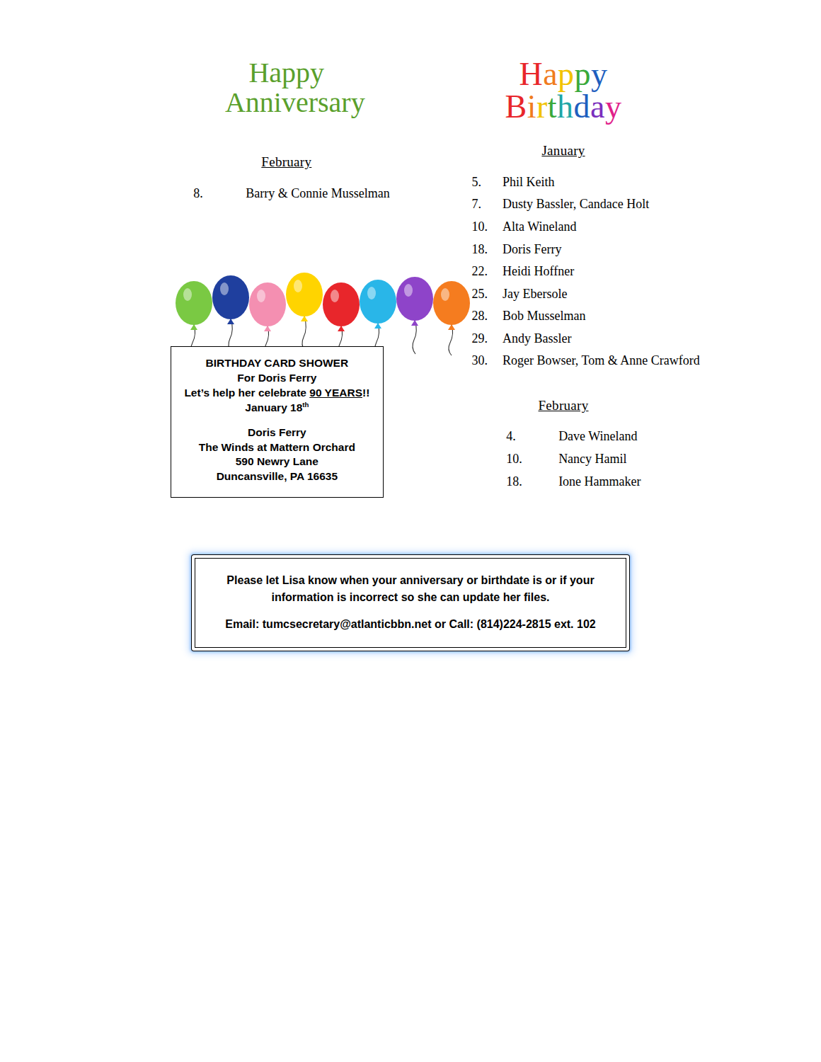HappyAnniversary
February
| 8. | Barry & Connie Musselman |
BIRTHDAY CARD SHOWER
For Doris Ferry
Let’s help her celebrate 90 YEARS!!
January 18th Doris Ferry
The Winds at Mattern Orchard
590 Newry Lane
Duncansville, PA 16635
Happy Birthday
January
| 5. | Phil Keith |
| 7. | Dusty Bassler, Candace Holt |
| 10. | Alta Wineland |
| 18. | Doris Ferry |
| 22. | Heidi Hoffner |
| 25. | Jay Ebersole |
| 28. | Bob Musselman |
| 29. | Andy Bassler |
| 30. | Roger Bowser, Tom & Anne Crawford |
February
| 4. | Dave Wineland |
| 10. | Nancy Hamil |
| 18. | Ione Hammaker |
Please let Lisa know when your anniversary or birthdate is or if your information is incorrect so she can update her files.
Email: tumcsecretary@atlanticbbn.net or Call: (814)224-2815 ext. 102